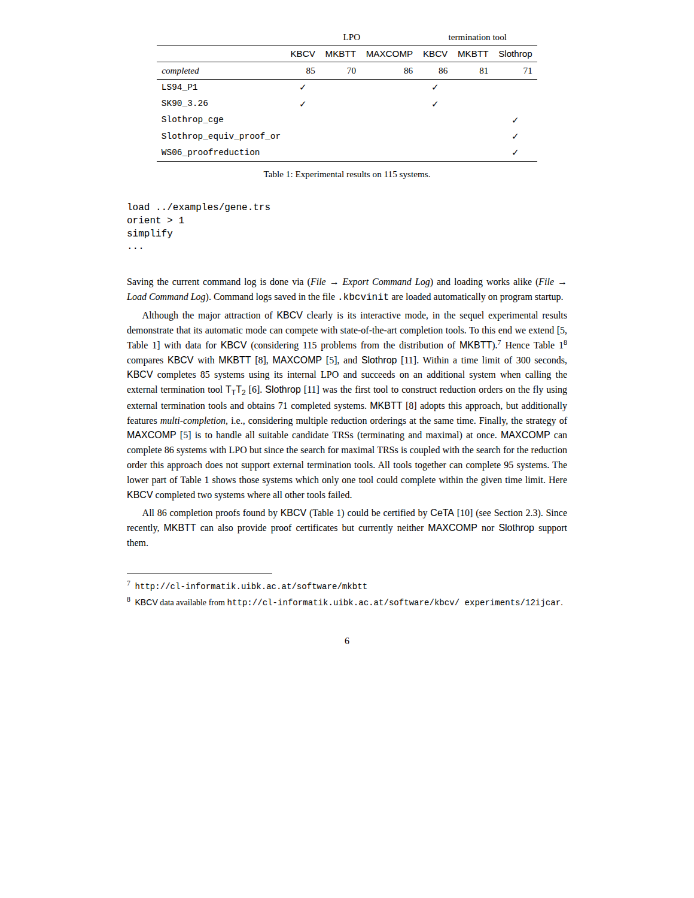Table 1: Experimental results on 115 systems.
| | LPO | termination tool |
| --- | --- | --- |
| | KBCV | MKBTT | MAXCOMP | KBCV | MKBTT | Slothrop |
| completed | 85 | 70 | 86 | 86 | 81 | 71 |
| LS94_P1 | ✓ | | | ✓ | | |
| SK90_3.26 | ✓ | | | ✓ | | |
| Slothrop_cge | | | | | | ✓ |
| Slothrop_equiv_proof_or | | | | | | ✓ |
| WS06_proofreduction | | | | | | ✓ |
load ../examples/gene.trs
orient > 1
simplify
...
Saving the current command log is done via (File → Export Command Log) and loading works alike (File → Load Command Log). Command logs saved in the file .kbcvinit are loaded automatically on program startup.
Although the major attraction of KBCV clearly is its interactive mode, in the sequel experimental results demonstrate that its automatic mode can compete with state-of-the-art completion tools. To this end we extend [5, Table 1] with data for KBCV (considering 115 problems from the distribution of MKBTT).7 Hence Table 18 compares KBCV with MKBTT [8], MAXCOMP [5], and Slothrop [11]. Within a time limit of 300 seconds, KBCV completes 85 systems using its internal LPO and succeeds on an additional system when calling the external termination tool TTT2 [6]. Slothrop [11] was the first tool to construct reduction orders on the fly using external termination tools and obtains 71 completed systems. MKBTT [8] adopts this approach, but additionally features multi-completion, i.e., considering multiple reduction orderings at the same time. Finally, the strategy of MAXCOMP [5] is to handle all suitable candidate TRSs (terminating and maximal) at once. MAXCOMP can complete 86 systems with LPO but since the search for maximal TRSs is coupled with the search for the reduction order this approach does not support external termination tools. All tools together can complete 95 systems. The lower part of Table 1 shows those systems which only one tool could complete within the given time limit. Here KBCV completed two systems where all other tools failed.
All 86 completion proofs found by KBCV (Table 1) could be certified by CeTA [10] (see Section 2.3). Since recently, MKBTT can also provide proof certificates but currently neither MAXCOMP nor Slothrop support them.
7 http://cl-informatik.uibk.ac.at/software/mkbtt
8 KBCV data available from http://cl-informatik.uibk.ac.at/software/kbcv/ experiments/12ijcar.
6